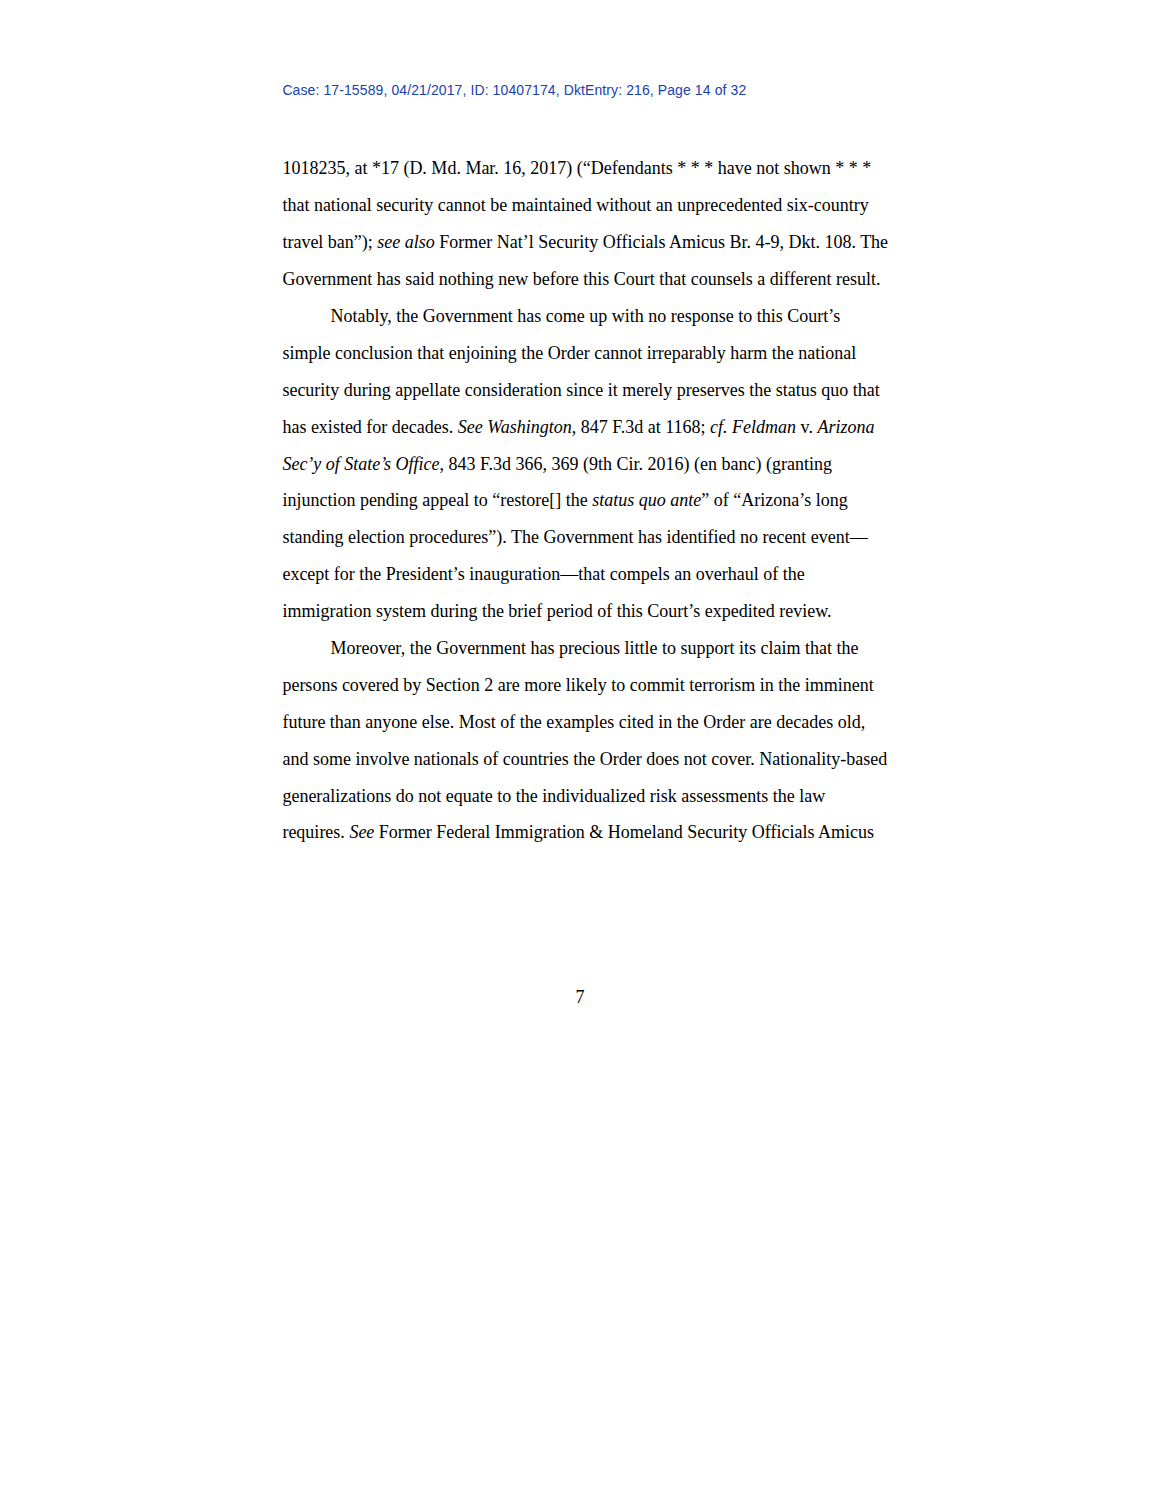Case: 17-15589, 04/21/2017, ID: 10407174, DktEntry: 216, Page 14 of 32
1018235, at *17 (D. Md. Mar. 16, 2017) (“Defendants * * * have not shown * * * that national security cannot be maintained without an unprecedented six-country travel ban”); see also Former Nat’l Security Officials Amicus Br. 4-9, Dkt. 108. The Government has said nothing new before this Court that counsels a different result.
Notably, the Government has come up with no response to this Court’s simple conclusion that enjoining the Order cannot irreparably harm the national security during appellate consideration since it merely preserves the status quo that has existed for decades. See Washington, 847 F.3d at 1168; cf. Feldman v. Arizona Sec’y of State’s Office, 843 F.3d 366, 369 (9th Cir. 2016) (en banc) (granting injunction pending appeal to “restore[] the status quo ante” of “Arizona’s long standing election procedures”). The Government has identified no recent event—except for the President’s inauguration—that compels an overhaul of the immigration system during the brief period of this Court’s expedited review.
Moreover, the Government has precious little to support its claim that the persons covered by Section 2 are more likely to commit terrorism in the imminent future than anyone else. Most of the examples cited in the Order are decades old, and some involve nationals of countries the Order does not cover. Nationality-based generalizations do not equate to the individualized risk assessments the law requires. See Former Federal Immigration & Homeland Security Officials Amicus
7